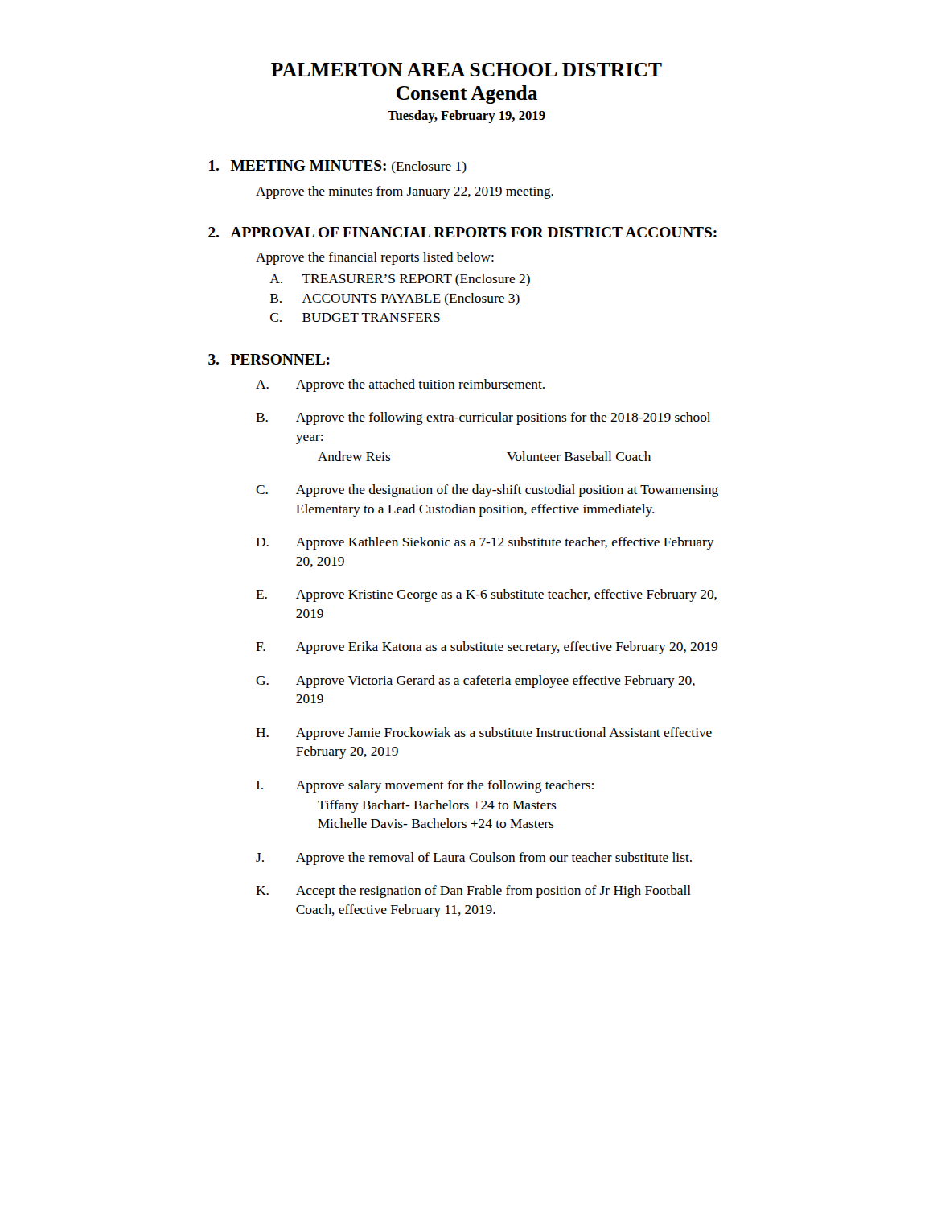PALMERTON AREA SCHOOL DISTRICT
Consent Agenda
Tuesday, February 19, 2019
1. MEETING MINUTES: (Enclosure 1)
Approve the minutes from January 22, 2019 meeting.
2. APPROVAL OF FINANCIAL REPORTS FOR DISTRICT ACCOUNTS:
Approve the financial reports listed below:
A. TREASURER’S REPORT (Enclosure 2)
B. ACCOUNTS PAYABLE (Enclosure 3)
C. BUDGET TRANSFERS
3. PERSONNEL:
A.
Approve the attached tuition reimbursement.
B.
Approve the following extra-curricular positions for the 2018-2019 school year:
Andrew Reis Volunteer Baseball Coach
C.
Approve the designation of the day-shift custodial position at Towamensing Elementary to a Lead Custodian position, effective immediately.
D.
Approve Kathleen Siekonic as a 7-12 substitute teacher, effective February 20, 2019
E.
Approve Kristine George as a K-6 substitute teacher, effective February 20, 2019
F.
Approve Erika Katona as a substitute secretary, effective February 20, 2019
G.
Approve Victoria Gerard as a cafeteria employee effective February 20, 2019
H.
Approve Jamie Frockowiak as a substitute Instructional Assistant effective February 20, 2019
I.
Approve salary movement for the following teachers:
Tiffany Bachart- Bachelors +24 to Masters Michelle Davis- Bachelors +24 to Masters
J.
Approve the removal of Laura Coulson from our teacher substitute list.
K.
Accept the resignation of Dan Frable from position of Jr High Football Coach, effective February 11, 2019.